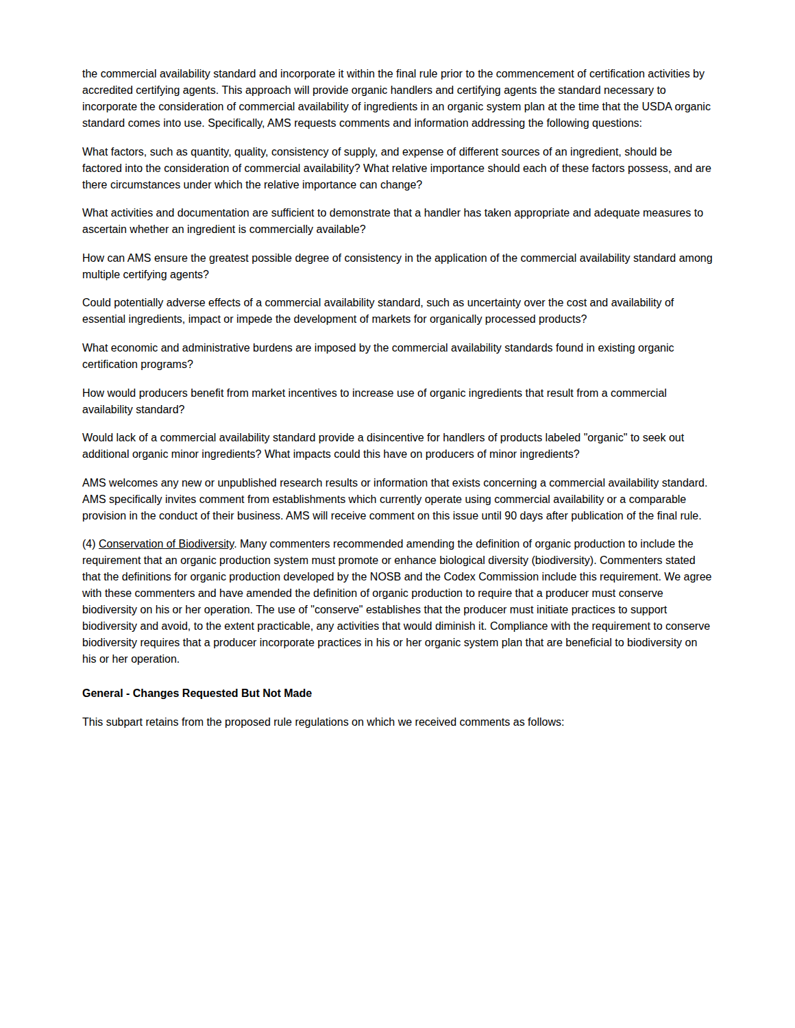the commercial availability standard and incorporate it within the final rule prior to the commencement of certification activities by accredited certifying agents. This approach will provide organic handlers and certifying agents the standard necessary to incorporate the consideration of commercial availability of ingredients in an organic system plan at the time that the USDA organic standard comes into use. Specifically, AMS requests comments and information addressing the following questions:
What factors, such as quantity, quality, consistency of supply, and expense of different sources of an ingredient, should be factored into the consideration of commercial availability? What relative importance should each of these factors possess, and are there circumstances under which the relative importance can change?
What activities and documentation are sufficient to demonstrate that a handler has taken appropriate and adequate measures to ascertain whether an ingredient is commercially available?
How can AMS ensure the greatest possible degree of consistency in the application of the commercial availability standard among multiple certifying agents?
Could potentially adverse effects of a commercial availability standard, such as uncertainty over the cost and availability of essential ingredients, impact or impede the development of markets for organically processed products?
What economic and administrative burdens are imposed by the commercial availability standards found in existing organic certification programs?
How would producers benefit from market incentives to increase use of organic ingredients that result from a commercial availability standard?
Would lack of a commercial availability standard provide a disincentive for handlers of products labeled "organic" to seek out additional organic minor ingredients? What impacts could this have on producers of minor ingredients?
AMS welcomes any new or unpublished research results or information that exists concerning a commercial availability standard. AMS specifically invites comment from establishments which currently operate using commercial availability or a comparable provision in the conduct of their business. AMS will receive comment on this issue until 90 days after publication of the final rule.
(4) Conservation of Biodiversity. Many commenters recommended amending the definition of organic production to include the requirement that an organic production system must promote or enhance biological diversity (biodiversity). Commenters stated that the definitions for organic production developed by the NOSB and the Codex Commission include this requirement. We agree with these commenters and have amended the definition of organic production to require that a producer must conserve biodiversity on his or her operation. The use of "conserve" establishes that the producer must initiate practices to support biodiversity and avoid, to the extent practicable, any activities that would diminish it. Compliance with the requirement to conserve biodiversity requires that a producer incorporate practices in his or her organic system plan that are beneficial to biodiversity on his or her operation.
General - Changes Requested But Not Made
This subpart retains from the proposed rule regulations on which we received comments as follows: